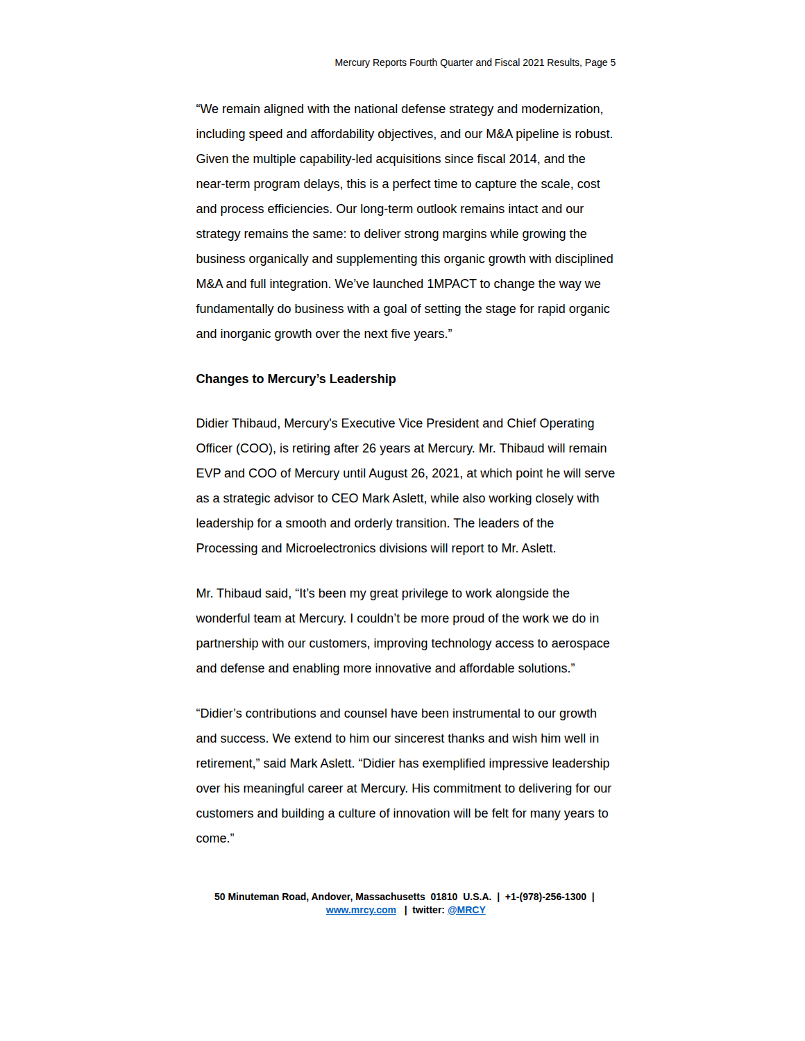Mercury Reports Fourth Quarter and Fiscal 2021 Results, Page 5
“We remain aligned with the national defense strategy and modernization, including speed and affordability objectives, and our M&A pipeline is robust. Given the multiple capability-led acquisitions since fiscal 2014, and the near-term program delays, this is a perfect time to capture the scale, cost and process efficiencies. Our long-term outlook remains intact and our strategy remains the same: to deliver strong margins while growing the business organically and supplementing this organic growth with disciplined M&A and full integration. We’ve launched 1MPACT to change the way we fundamentally do business with a goal of setting the stage for rapid organic and inorganic growth over the next five years.”
Changes to Mercury’s Leadership
Didier Thibaud, Mercury's Executive Vice President and Chief Operating Officer (COO), is retiring after 26 years at Mercury. Mr. Thibaud will remain EVP and COO of Mercury until August 26, 2021, at which point he will serve as a strategic advisor to CEO Mark Aslett, while also working closely with leadership for a smooth and orderly transition. The leaders of the Processing and Microelectronics divisions will report to Mr. Aslett.
Mr. Thibaud said, “It’s been my great privilege to work alongside the wonderful team at Mercury. I couldn’t be more proud of the work we do in partnership with our customers, improving technology access to aerospace and defense and enabling more innovative and affordable solutions.”
“Didier’s contributions and counsel have been instrumental to our growth and success. We extend to him our sincerest thanks and wish him well in retirement,” said Mark Aslett. “Didier has exemplified impressive leadership over his meaningful career at Mercury. His commitment to delivering for our customers and building a culture of innovation will be felt for many years to come.”
50 Minuteman Road, Andover, Massachusetts 01810 U.S.A. | +1-(978)-256-1300 | www.mrcy.com | twitter: @MRCY